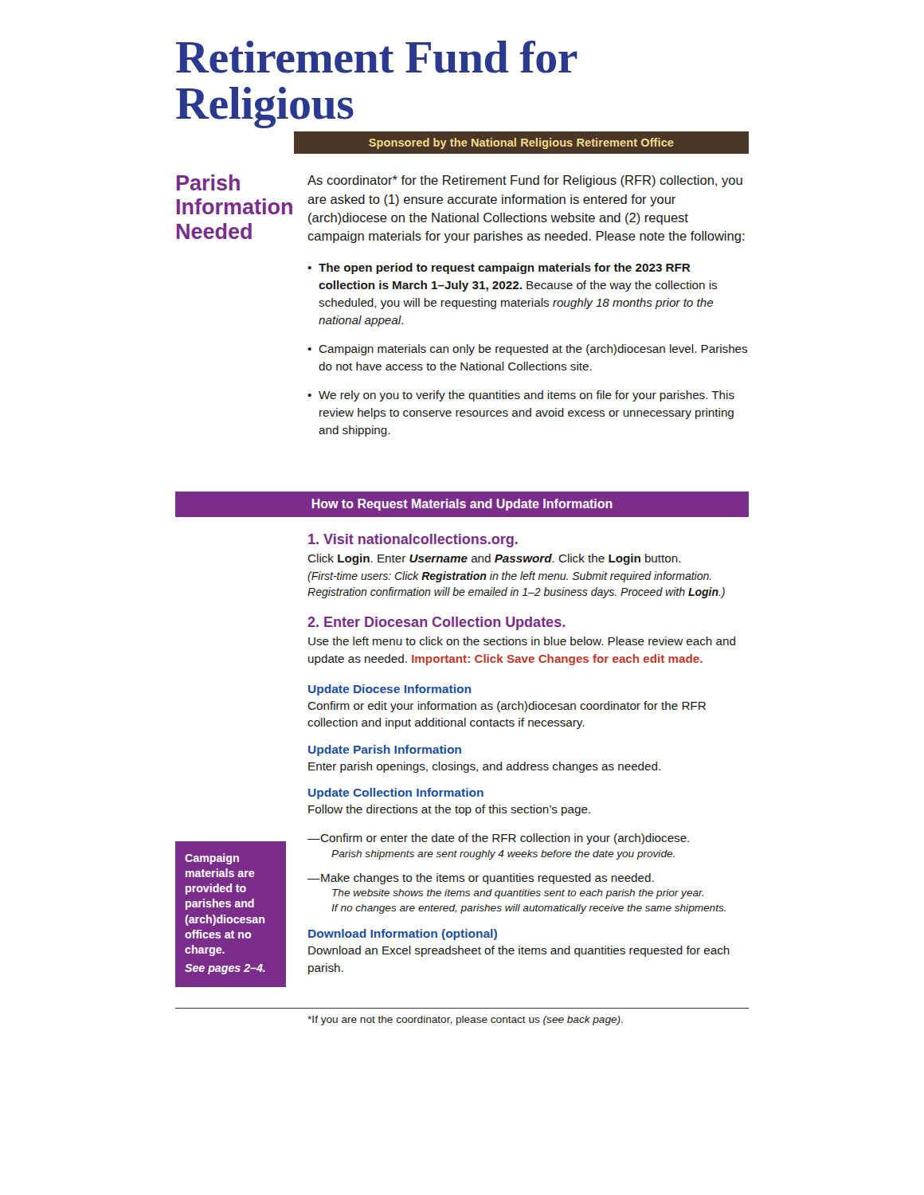Retirement Fund for Religious
Sponsored by the National Religious Retirement Office
Parish
Information
Needed
As coordinator* for the Retirement Fund for Religious (RFR) collection, you are asked to (1) ensure accurate information is entered for your (arch)diocese on the National Collections website and (2) request campaign materials for your parishes as needed. Please note the following:
The open period to request campaign materials for the 2023 RFR collection is March 1–July 31, 2022. Because of the way the collection is scheduled, you will be requesting materials roughly 18 months prior to the national appeal.
Campaign materials can only be requested at the (arch)diocesan level. Parishes do not have access to the National Collections site.
We rely on you to verify the quantities and items on file for your parishes. This review helps to conserve resources and avoid excess or unnecessary printing and shipping.
How to Request Materials and Update Information
Campaign materials are provided to parishes and (arch)diocesan offices at no charge. See pages 2–4.
1. Visit nationalcollections.org.
Click Login. Enter Username and Password. Click the Login button. (First-time users: Click Registration in the left menu. Submit required information. Registration confirmation will be emailed in 1–2 business days. Proceed with Login.)
2. Enter Diocesan Collection Updates.
Use the left menu to click on the sections in blue below. Please review each and update as needed. Important: Click Save Changes for each edit made.
Update Diocese Information
Confirm or edit your information as (arch)diocesan coordinator for the RFR collection and input additional contacts if necessary.
Update Parish Information
Enter parish openings, closings, and address changes as needed.
Update Collection Information
Follow the directions at the top of this section’s page.
Confirm or enter the date of the RFR collection in your (arch)diocese. Parish shipments are sent roughly 4 weeks before the date you provide.
Make changes to the items or quantities requested as needed. The website shows the items and quantities sent to each parish the prior year.
If no changes are entered, parishes will automatically receive the same shipments.
Download Information (optional)
Download an Excel spreadsheet of the items and quantities requested for each parish.
*If you are not the coordinator, please contact us (see back page).